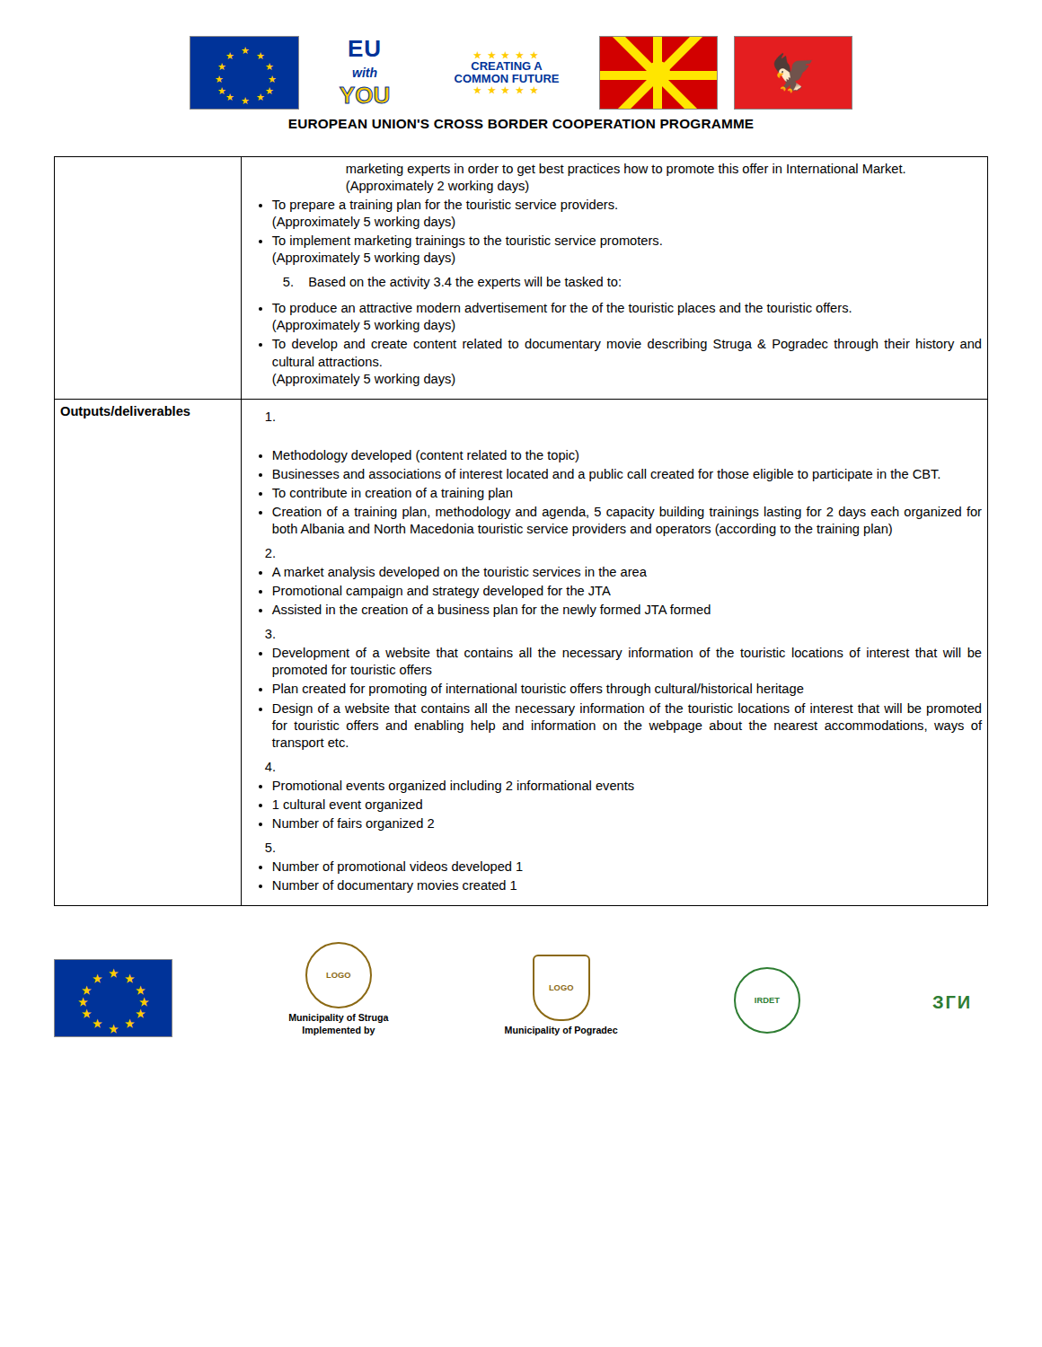★ ★ ★ ★ ★ ★ ★ ★ ★ ★ ★ ★
EU
with
YOU
★ ★ ★ ★ ★
CREATING A
COMMON FUTURE
★ ★ ★ ★ ★
🦅
EUROPEAN UNION'S CROSS BORDER COOPERATION PROGRAMME
| | marketing experts in order to get best practices how to promote this offer in International Market. (Approximately 2 working days) To prepare a training plan for the touristic service providers. (Approximately 5 working days) To implement marketing trainings to the touristic service promoters. (Approximately 5 working days) 5. Based on the activity 3.4 the experts will be tasked to: To produce an attractive modern advertisement for the of the touristic places and the touristic offers. (Approximately 5 working days) To develop and create content related to documentary movie describing Struga & Pogradec through their history and cultural attractions. (Approximately 5 working days) |
| Outputs/deliverables | 1. Methodology developed (content related to the topic) Businesses and associations of interest located and a public call created for those eligible to participate in the CBT. To contribute in creation of a training plan Creation of a training plan, methodology and agenda, 5 capacity building trainings lasting for 2 days each organized for both Albania and North Macedonia touristic service providers and operators (according to the training plan) 2. A market analysis developed on the touristic services in the area Promotional campaign and strategy developed for the JTA Assisted in the creation of a business plan for the newly formed JTA formed 3. Development of a website that contains all the necessary information of the touristic locations of interest that will be promoted for touristic offers Plan created for promoting of international touristic offers through cultural/historical heritage Design of a website that contains all the necessary information of the touristic locations of interest that will be promoted for touristic offers and enabling help and information on the webpage about the nearest accommodations, ways of transport etc. 4. Promotional events organized including 2 informational events 1 cultural event organized Number of fairs organized 2 5. Number of promotional videos developed 1 Number of documentary movies created 1 |
★ ★ ★ ★ ★ ★ ★ ★ ★ ★ ★ ★
LOGO
Municipality of Struga
Implemented by
LOGO
Municipality of Pogradec
IRDET
ЗГИ